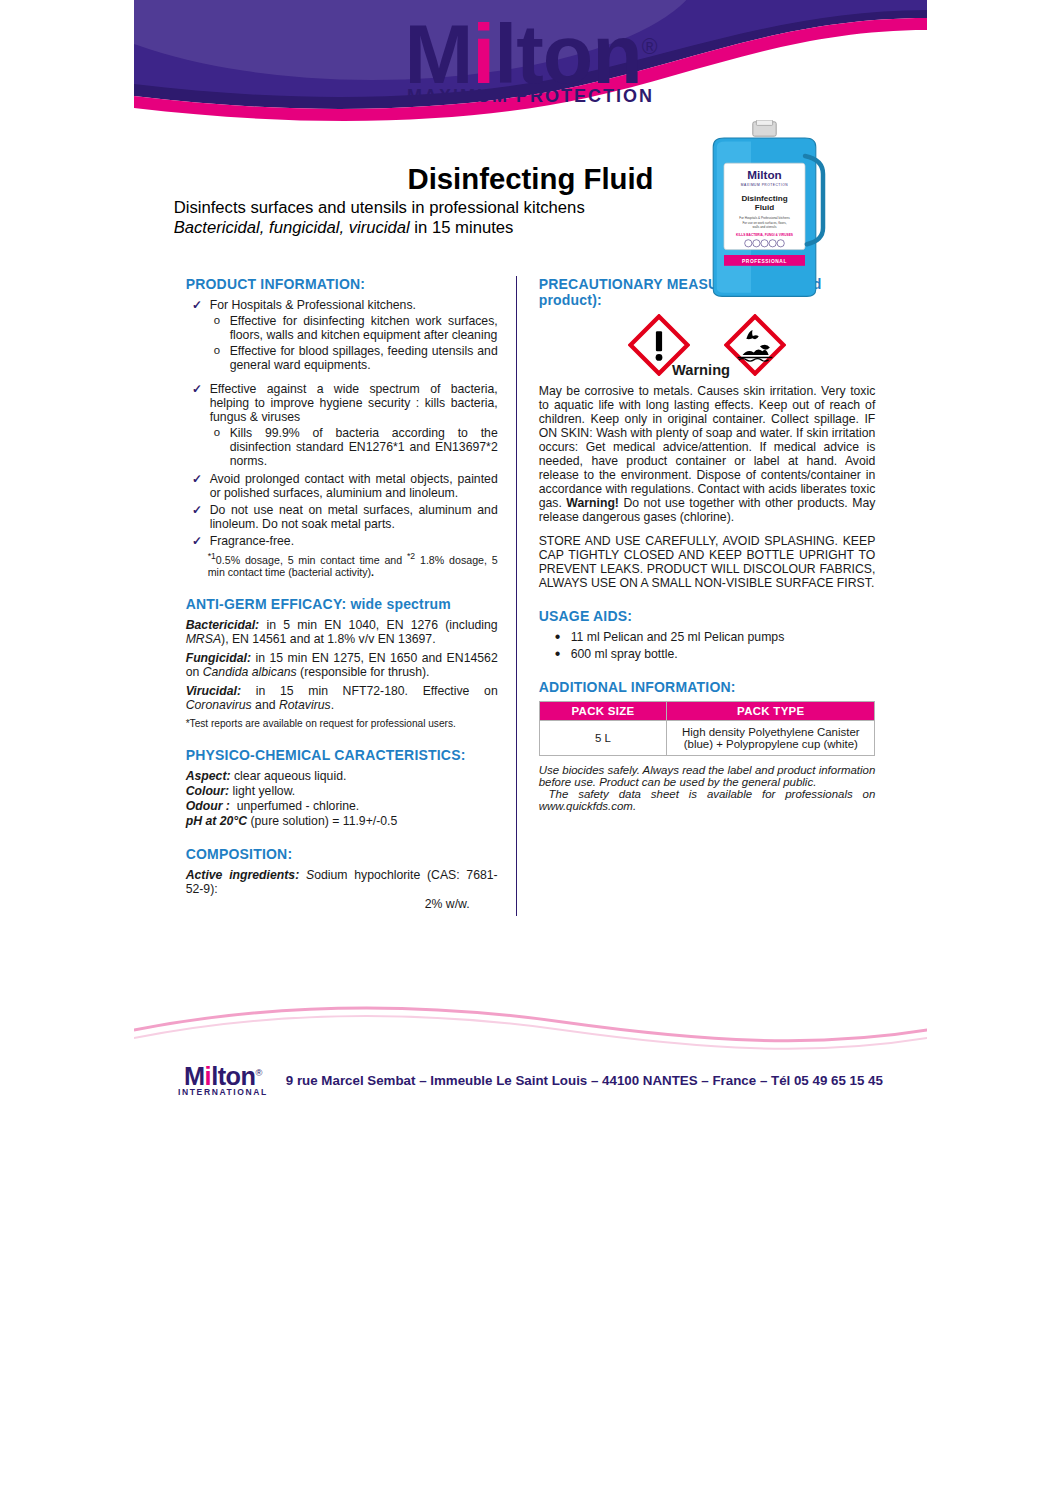Milton®
MAXIMUM PROTECTION
Milton MAXIMUM PROTECTION Disinfecting Fluid For Hospitals & Professional kitchens For use on work surfaces, floors, walls and utensils KILLS BACTERIA, FUNGI & VIRUSES PROFESSIONAL
Disinfecting Fluid
Disinfects surfaces and utensils in professional kitchens
Bactericidal, fungicidal, virucidal in 15 minutes
PRODUCT INFORMATION:
For Hospitals & Professional kitchens.
Effective for disinfecting kitchen work surfaces, floors, walls and kitchen equipment after cleaning
Effective for blood spillages, feeding utensils and general ward equipments.
Effective against a wide spectrum of bacteria, helping to improve hygiene security : kills bacteria, fungus & viruses
Kills 99.9% of bacteria according to the disinfection standard EN1276*1 and EN13697*2 norms.
Avoid prolonged contact with metal objects, painted or polished surfaces, aluminium and linoleum.
Do not use neat on metal surfaces, aluminum and linoleum. Do not soak metal parts.
Fragrance-free.
*10.5% dosage, 5 min contact time and *2 1.8% dosage, 5 min contact time (bacterial activity).
ANTI-GERM EFFICACY: wide spectrum
Bactericidal: in 5 min EN 1040, EN 1276 (including MRSA), EN 14561 and at 1.8% v/v EN 13697.
Fungicidal: in 15 min EN 1275, EN 1650 and EN14562 on Candida albicans (responsible for thrush).
Virucidal: in 15 min NFT72-180. Effective on Coronavirus and Rotavirus.
*Test reports are available on request for professional users.
PHYSICO-CHEMICAL CARACTERISTICS:
Aspect: clear aqueous liquid.
Colour: light yellow.
Odour : unperfumed - chlorine.
pH at 20°C (pure solution) = 11.9+/-0.5
COMPOSITION:
Active ingredients: Sodium hypochlorite (CAS: 7681-52-9):
2% w/w.
PRECAUTIONARY MEASURES (undiluted product):
Warning
May be corrosive to metals. Causes skin irritation. Very toxic to aquatic life with long lasting effects. Keep out of reach of children. Keep only in original container. Collect spillage. IF ON SKIN: Wash with plenty of soap and water. If skin irritation occurs: Get medical advice/attention. If medical advice is needed, have product container or label at hand. Avoid release to the environment. Dispose of contents/container in accordance with regulations. Contact with acids liberates toxic gas. Warning! Do not use together with other products. May release dangerous gases (chlorine).
STORE AND USE CAREFULLY, AVOID SPLASHING. KEEP CAP TIGHTLY CLOSED AND KEEP BOTTLE UPRIGHT TO PREVENT LEAKS. PRODUCT WILL DISCOLOUR FABRICS, ALWAYS USE ON A SMALL NON-VISIBLE SURFACE FIRST.
USAGE AIDS:
11 ml Pelican and 25 ml Pelican pumps
600 ml spray bottle.
ADDITIONAL INFORMATION:
| PACK SIZE | PACK TYPE |
| --- | --- |
| 5 L | High density Polyethylene Canister (blue) + Polypropylene cup (white) |
Use biocides safely. Always read the label and product information before use. Product can be used by the general public.
The safety data sheet is available for professionals on www.quickfds.com.
Milton®
INTERNATIONAL
9 rue Marcel Sembat – Immeuble Le Saint Louis – 44100 NANTES – France – Tél 05 49 65 15 45